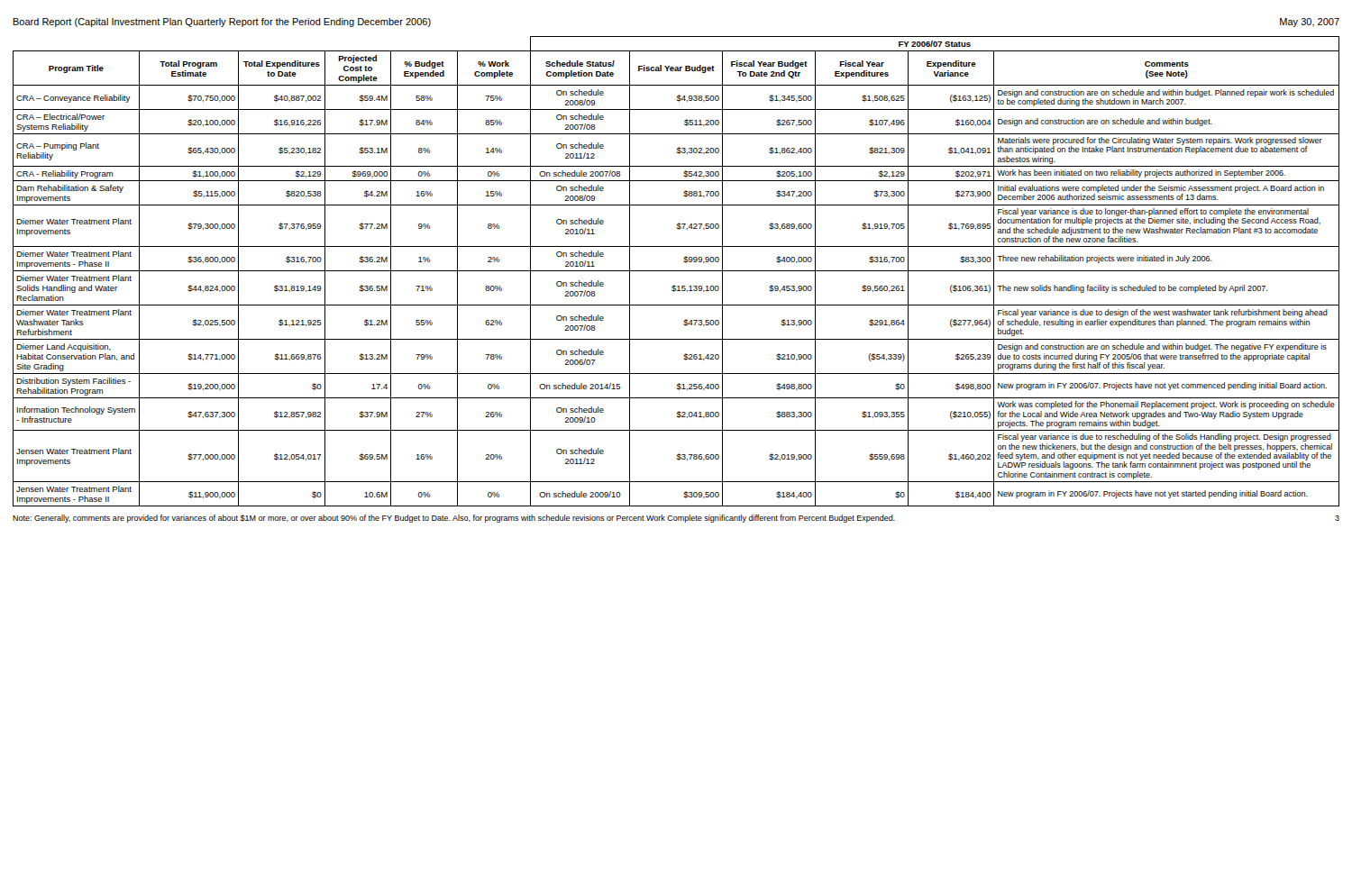Board Report (Capital Investment Plan Quarterly Report for the Period Ending December 2006)
May 30, 2007
| | | | | | | FY 2006/07 Status |
| --- | --- | --- | --- | --- | --- | --- |
| Program Title | Total Program Estimate | Total Expenditures to Date | Projected Cost to Complete | % Budget Expended | % Work Complete | Schedule Status/ Completion Date | Fiscal Year Budget | Fiscal Year Budget To Date 2nd Qtr | Fiscal Year Expenditures | Expenditure Variance | Comments (See Note) |
| CRA – Conveyance Reliability | $70,750,000 | $40,887,002 | $59.4M | 58% | 75% | On schedule 2008/09 | $4,938,500 | $1,345,500 | $1,508,625 | ($163,125) | Design and construction are on schedule and within budget. Planned repair work is scheduled to be completed during the shutdown in March 2007. |
| CRA – Electrical/Power Systems Reliability | $20,100,000 | $16,916,226 | $17.9M | 84% | 85% | On schedule 2007/08 | $511,200 | $267,500 | $107,496 | $160,004 | Design and construction are on schedule and within budget. |
| CRA – Pumping Plant Reliability | $65,430,000 | $5,230,182 | $53.1M | 8% | 14% | On schedule 2011/12 | $3,302,200 | $1,862,400 | $821,309 | $1,041,091 | Materials were procured for the Circulating Water System repairs. Work progressed slower than anticipated on the Intake Plant Instrumentation Replacement due to abatement of asbestos wiring. |
| CRA - Reliability Program | $1,100,000 | $2,129 | $969,000 | 0% | 0% | On schedule 2007/08 | $542,300 | $205,100 | $2,129 | $202,971 | Work has been initiated on two reliability projects authorized in September 2006. |
| Dam Rehabilitation & Safety Improvements | $5,115,000 | $820,538 | $4.2M | 16% | 15% | On schedule 2008/09 | $881,700 | $347,200 | $73,300 | $273,900 | Initial evaluations were completed under the Seismic Assessment project. A Board action in December 2006 authorized seismic assessments of 13 dams. |
| Diemer Water Treatment Plant Improvements | $79,300,000 | $7,376,959 | $77.2M | 9% | 8% | On schedule 2010/11 | $7,427,500 | $3,689,600 | $1,919,705 | $1,769,895 | Fiscal year variance is due to longer-than-planned effort to complete the environmental documentation for multiple projects at the Diemer site, including the Second Access Road, and the schedule adjustment to the new Washwater Reclamation Plant #3 to accomodate construction of the new ozone facilities. |
| Diemer Water Treatment Plant Improvements - Phase II | $36,800,000 | $316,700 | $36.2M | 1% | 2% | On schedule 2010/11 | $999,900 | $400,000 | $316,700 | $83,300 | Three new rehabilitation projects were initiated in July 2006. |
| Diemer Water Treatment Plant Solids Handling and Water Reclamation | $44,824,000 | $31,819,149 | $36.5M | 71% | 80% | On schedule 2007/08 | $15,139,100 | $9,453,900 | $9,560,261 | ($106,361) | The new solids handling facility is scheduled to be completed by April 2007. |
| Diemer Water Treatment Plant Washwater Tanks Refurbishment | $2,025,500 | $1,121,925 | $1.2M | 55% | 62% | On schedule 2007/08 | $473,500 | $13,900 | $291,864 | ($277,964) | Fiscal year variance is due to design of the west washwater tank refurbishment being ahead of schedule, resulting in earlier expenditures than planned. The program remains within budget. |
| Diemer Land Acquisition, Habitat Conservation Plan, and Site Grading | $14,771,000 | $11,669,876 | $13.2M | 79% | 78% | On schedule 2006/07 | $261,420 | $210,900 | ($54,339) | $265,239 | Design and construction are on schedule and within budget. The negative FY expenditure is due to costs incurred during FY 2005/06 that were transefrred to the appropriate capital programs during the first half of this fiscal year. |
| Distribution System Facilities - Rehabilitation Program | $19,200,000 | $0 | 17.4 | 0% | 0% | On schedule 2014/15 | $1,256,400 | $498,800 | $0 | $498,800 | New program in FY 2006/07. Projects have not yet commenced pending initial Board action. |
| Information Technology System - Infrastructure | $47,637,300 | $12,857,982 | $37.9M | 27% | 26% | On schedule 2009/10 | $2,041,800 | $883,300 | $1,093,355 | ($210,055) | Work was completed for the Phonemail Replacement project. Work is proceeding on schedule for the Local and Wide Area Network upgrades and Two-Way Radio System Upgrade projects. The program remains within budget. |
| Jensen Water Treatment Plant Improvements | $77,000,000 | $12,054,017 | $69.5M | 16% | 20% | On schedule 2011/12 | $3,786,600 | $2,019,900 | $559,698 | $1,460,202 | Fiscal year variance is due to rescheduling of the Solids Handling project. Design progressed on the new thickeners, but the design and construction of the belt presses, hoppers, chemical feed sytem, and other equipment is not yet needed because of the extended availablity of the LADWP residuals lagoons. The tank farm containmnent project was postponed until the Chlorine Containment contract is complete. |
| Jensen Water Treatment Plant Improvements - Phase II | $11,900,000 | $0 | 10.6M | 0% | 0% | On schedule 2009/10 | $309,500 | $184,400 | $0 | $184,400 | New program in FY 2006/07. Projects have not yet started pending initial Board action. |
Note: Generally, comments are provided for variances of about $1M or more, or over about 90% of the FY Budget to Date. Also, for programs with schedule revisions or Percent Work Complete significantly different from Percent Budget Expended.
3